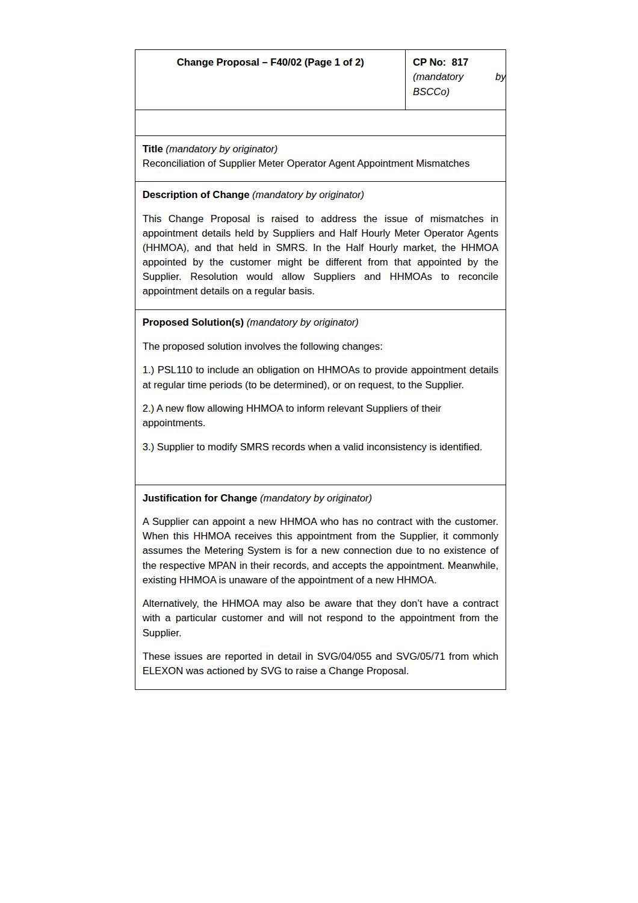| Change Proposal – F40/02 (Page 1 of 2) | CP No: 817 (mandatory by BSCCo) |
| Title (mandatory by originator) Reconciliation of Supplier Meter Operator Agent Appointment Mismatches |
| Description of Change (mandatory by originator) This Change Proposal is raised to address the issue of mismatches in appointment details held by Suppliers and Half Hourly Meter Operator Agents (HHMOA), and that held in SMRS. In the Half Hourly market, the HHMOA appointed by the customer might be different from that appointed by the Supplier. Resolution would allow Suppliers and HHMOAs to reconcile appointment details on a regular basis. |
| Proposed Solution(s) (mandatory by originator) The proposed solution involves the following changes: 1.) PSL110 to include an obligation on HHMOAs to provide appointment details at regular time periods (to be determined), or on request, to the Supplier. 2.) A new flow allowing HHMOA to inform relevant Suppliers of their appointments. 3.) Supplier to modify SMRS records when a valid inconsistency is identified. |
| Justification for Change (mandatory by originator) A Supplier can appoint a new HHMOA who has no contract with the customer. When this HHMOA receives this appointment from the Supplier, it commonly assumes the Metering System is for a new connection due to no existence of the respective MPAN in their records, and accepts the appointment. Meanwhile, existing HHMOA is unaware of the appointment of a new HHMOA. Alternatively, the HHMOA may also be aware that they don’t have a contract with a particular customer and will not respond to the appointment from the Supplier. These issues are reported in detail in SVG/04/055 and SVG/05/71 from which ELEXON was actioned by SVG to raise a Change Proposal. |